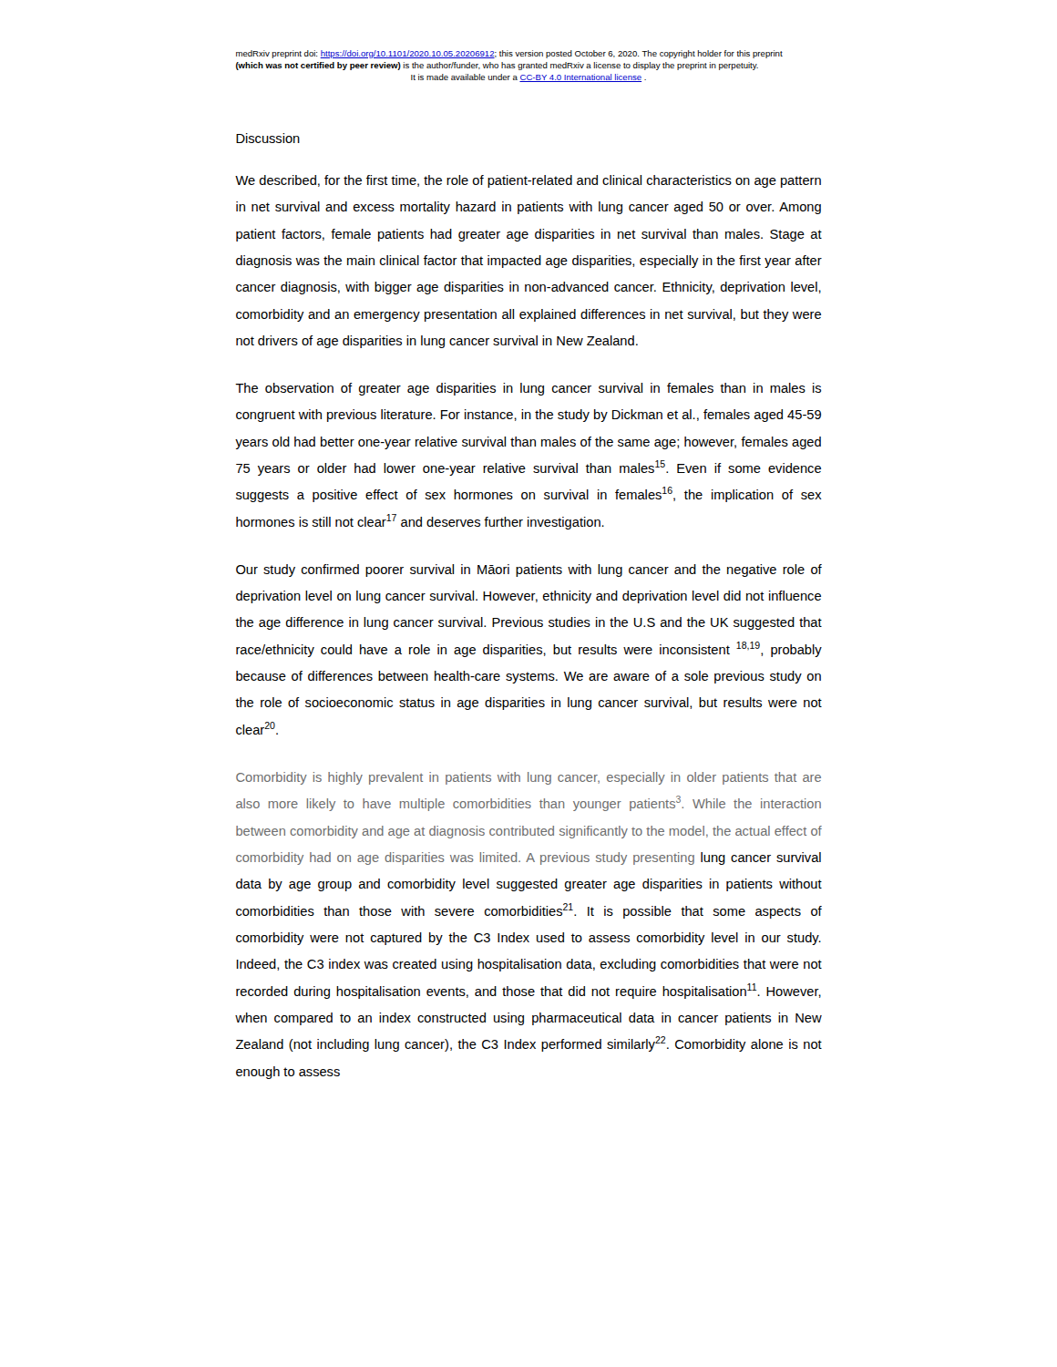medRxiv preprint doi: https://doi.org/10.1101/2020.10.05.20206912; this version posted October 6, 2020. The copyright holder for this preprint
(which was not certified by peer review) is the author/funder, who has granted medRxiv a license to display the preprint in perpetuity.
It is made available under a CC-BY 4.0 International license .
Discussion
We described, for the first time, the role of patient-related and clinical characteristics on age pattern in net survival and excess mortality hazard in patients with lung cancer aged 50 or over. Among patient factors, female patients had greater age disparities in net survival than males. Stage at diagnosis was the main clinical factor that impacted age disparities, especially in the first year after cancer diagnosis, with bigger age disparities in non-advanced cancer. Ethnicity, deprivation level, comorbidity and an emergency presentation all explained differences in net survival, but they were not drivers of age disparities in lung cancer survival in New Zealand.
The observation of greater age disparities in lung cancer survival in females than in males is congruent with previous literature. For instance, in the study by Dickman et al., females aged 45-59 years old had better one-year relative survival than males of the same age; however, females aged 75 years or older had lower one-year relative survival than males15. Even if some evidence suggests a positive effect of sex hormones on survival in females16, the implication of sex hormones is still not clear17 and deserves further investigation.
Our study confirmed poorer survival in Māori patients with lung cancer and the negative role of deprivation level on lung cancer survival. However, ethnicity and deprivation level did not influence the age difference in lung cancer survival. Previous studies in the U.S and the UK suggested that race/ethnicity could have a role in age disparities, but results were inconsistent 18,19, probably because of differences between health-care systems. We are aware of a sole previous study on the role of socioeconomic status in age disparities in lung cancer survival, but results were not clear20.
Comorbidity is highly prevalent in patients with lung cancer, especially in older patients that are also more likely to have multiple comorbidities than younger patients3. While the interaction between comorbidity and age at diagnosis contributed significantly to the model, the actual effect of comorbidity had on age disparities was limited. A previous study presenting lung cancer survival data by age group and comorbidity level suggested greater age disparities in patients without comorbidities than those with severe comorbidities21. It is possible that some aspects of comorbidity were not captured by the C3 Index used to assess comorbidity level in our study. Indeed, the C3 index was created using hospitalisation data, excluding comorbidities that were not recorded during hospitalisation events, and those that did not require hospitalisation11. However, when compared to an index constructed using pharmaceutical data in cancer patients in New Zealand (not including lung cancer), the C3 Index performed similarly22. Comorbidity alone is not enough to assess